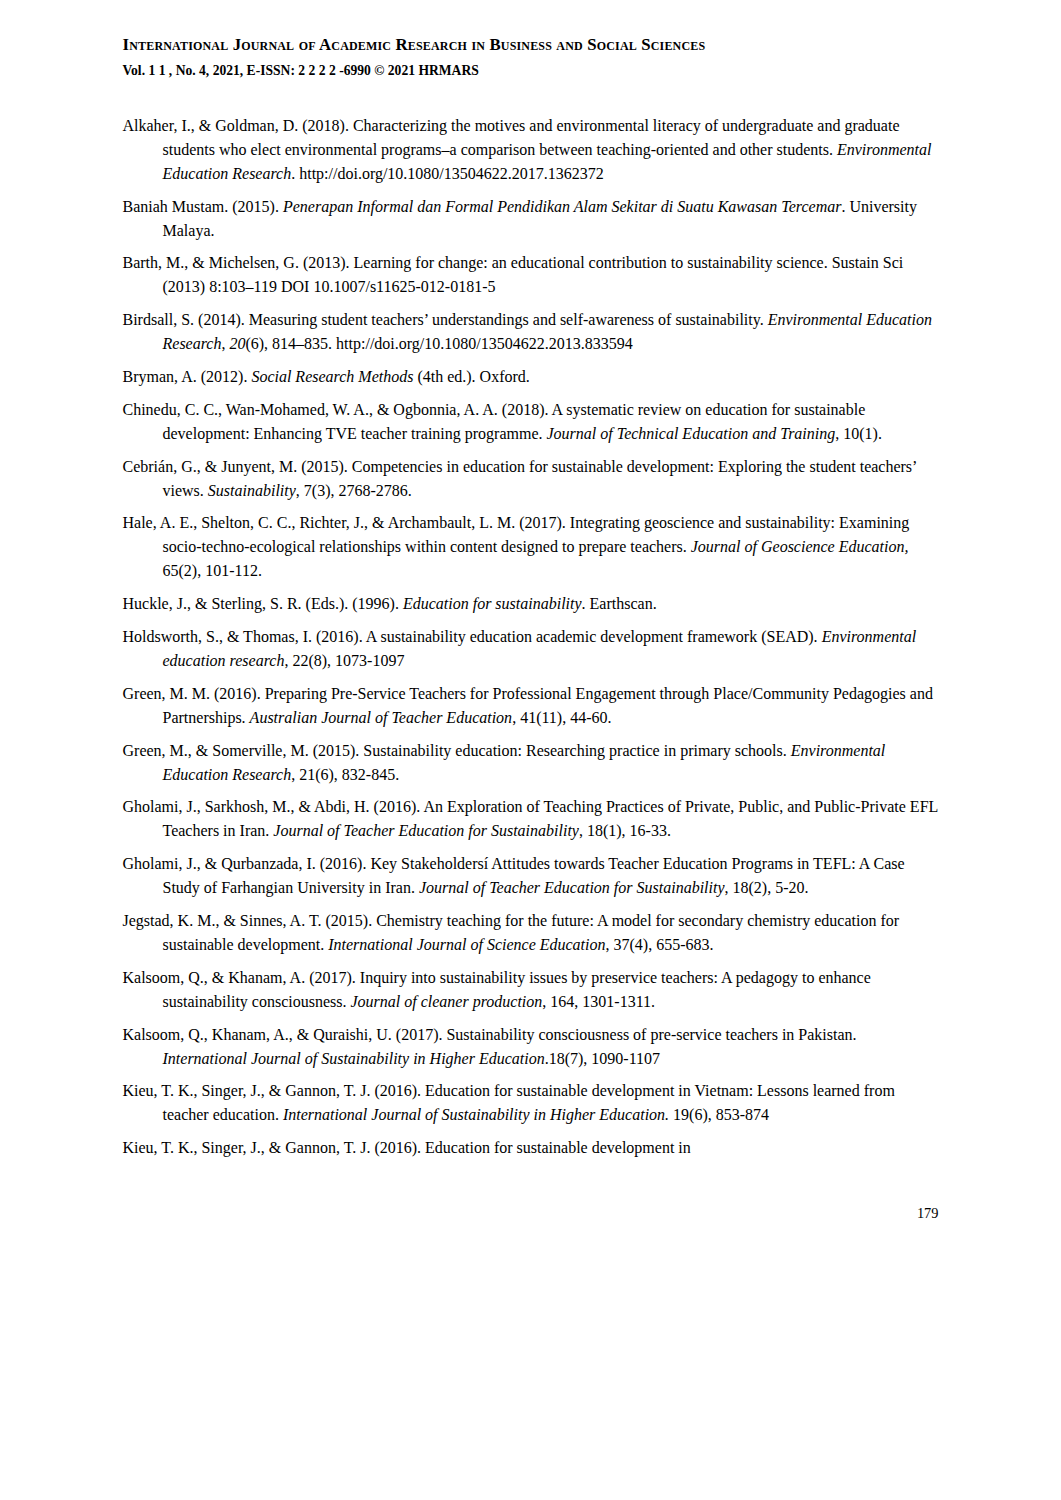International Journal of Academic Research in Business and Social Sciences
Vol. 1 1 , No. 4, 2021, E-ISSN: 2 2 2 2 -6990 © 2021 HRMARS
Alkaher, I., & Goldman, D. (2018). Characterizing the motives and environmental literacy of undergraduate and graduate students who elect environmental programs–a comparison between teaching-oriented and other students. Environmental Education Research. http://doi.org/10.1080/13504622.2017.1362372
Baniah Mustam. (2015). Penerapan Informal dan Formal Pendidikan Alam Sekitar di Suatu Kawasan Tercemar. University Malaya.
Barth, M., & Michelsen, G. (2013). Learning for change: an educational contribution to sustainability science. Sustain Sci (2013) 8:103–119 DOI 10.1007/s11625-012-0181-5
Birdsall, S. (2014). Measuring student teachers’ understandings and self-awareness of sustainability. Environmental Education Research, 20(6), 814–835. http://doi.org/10.1080/13504622.2013.833594
Bryman, A. (2012). Social Research Methods (4th ed.). Oxford.
Chinedu, C. C., Wan-Mohamed, W. A., & Ogbonnia, A. A. (2018). A systematic review on education for sustainable development: Enhancing TVE teacher training programme. Journal of Technical Education and Training, 10(1).
Cebrián, G., & Junyent, M. (2015). Competencies in education for sustainable development: Exploring the student teachers’ views. Sustainability, 7(3), 2768-2786.
Hale, A. E., Shelton, C. C., Richter, J., & Archambault, L. M. (2017). Integrating geoscience and sustainability: Examining socio-techno-ecological relationships within content designed to prepare teachers. Journal of Geoscience Education, 65(2), 101-112.
Huckle, J., & Sterling, S. R. (Eds.). (1996). Education for sustainability. Earthscan.
Holdsworth, S., & Thomas, I. (2016). A sustainability education academic development framework (SEAD). Environmental education research, 22(8), 1073-1097
Green, M. M. (2016). Preparing Pre-Service Teachers for Professional Engagement through Place/Community Pedagogies and Partnerships. Australian Journal of Teacher Education, 41(11), 44-60.
Green, M., & Somerville, M. (2015). Sustainability education: Researching practice in primary schools. Environmental Education Research, 21(6), 832-845.
Gholami, J., Sarkhosh, M., & Abdi, H. (2016). An Exploration of Teaching Practices of Private, Public, and Public-Private EFL Teachers in Iran. Journal of Teacher Education for Sustainability, 18(1), 16-33.
Gholami, J., & Qurbanzada, I. (2016). Key Stakeholdersí Attitudes towards Teacher Education Programs in TEFL: A Case Study of Farhangian University in Iran. Journal of Teacher Education for Sustainability, 18(2), 5-20.
Jegstad, K. M., & Sinnes, A. T. (2015). Chemistry teaching for the future: A model for secondary chemistry education for sustainable development. International Journal of Science Education, 37(4), 655-683.
Kalsoom, Q., & Khanam, A. (2017). Inquiry into sustainability issues by preservice teachers: A pedagogy to enhance sustainability consciousness. Journal of cleaner production, 164, 1301-1311.
Kalsoom, Q., Khanam, A., & Quraishi, U. (2017). Sustainability consciousness of pre-service teachers in Pakistan. International Journal of Sustainability in Higher Education.18(7), 1090-1107
Kieu, T. K., Singer, J., & Gannon, T. J. (2016). Education for sustainable development in Vietnam: Lessons learned from teacher education. International Journal of Sustainability in Higher Education. 19(6), 853-874
Kieu, T. K., Singer, J., & Gannon, T. J. (2016). Education for sustainable development in
179